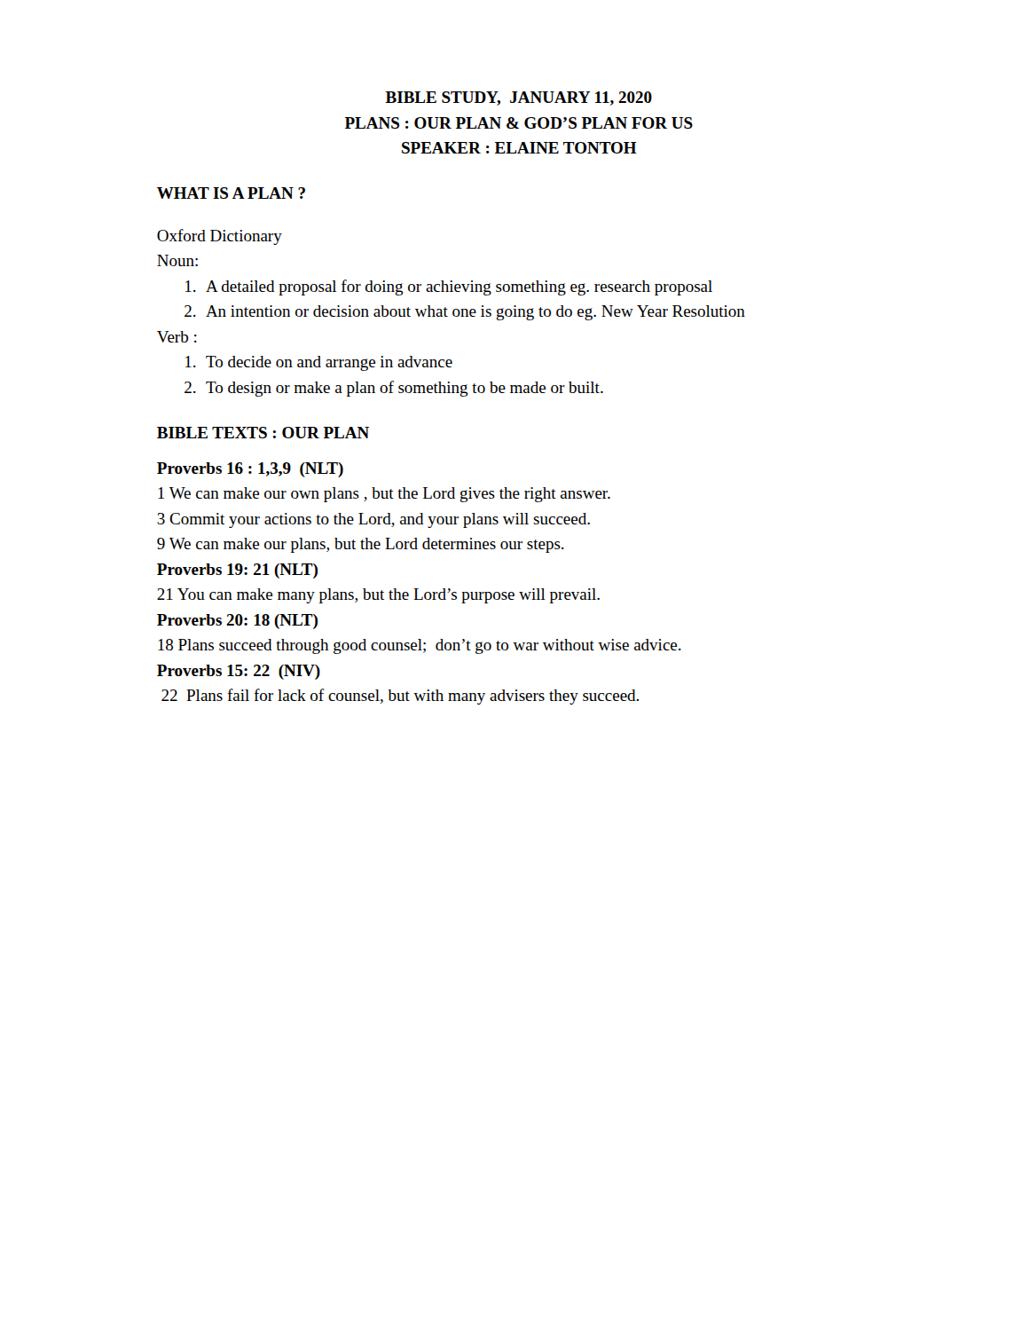BIBLE STUDY, JANUARY 11, 2020
PLANS : OUR PLAN & GOD’S PLAN FOR US
SPEAKER : ELAINE TONTOH
WHAT IS A PLAN ?
Oxford Dictionary
Noun:
A detailed proposal for doing or achieving something eg. research proposal
An intention or decision about what one is going to do eg. New Year Resolution
Verb :
To decide on and arrange in advance
To design or make a plan of something to be made or built.
BIBLE TEXTS : OUR PLAN
Proverbs 16 : 1,3,9 (NLT)
1 We can make our own plans , but the Lord gives the right answer.
3 Commit your actions to the Lord, and your plans will succeed.
9 We can make our plans, but the Lord determines our steps.
Proverbs 19: 21 (NLT)
21 You can make many plans, but the Lord’s purpose will prevail.
Proverbs 20: 18 (NLT)
18 Plans succeed through good counsel; don’t go to war without wise advice.
Proverbs 15: 22 (NIV)
22 Plans fail for lack of counsel, but with many advisers they succeed.